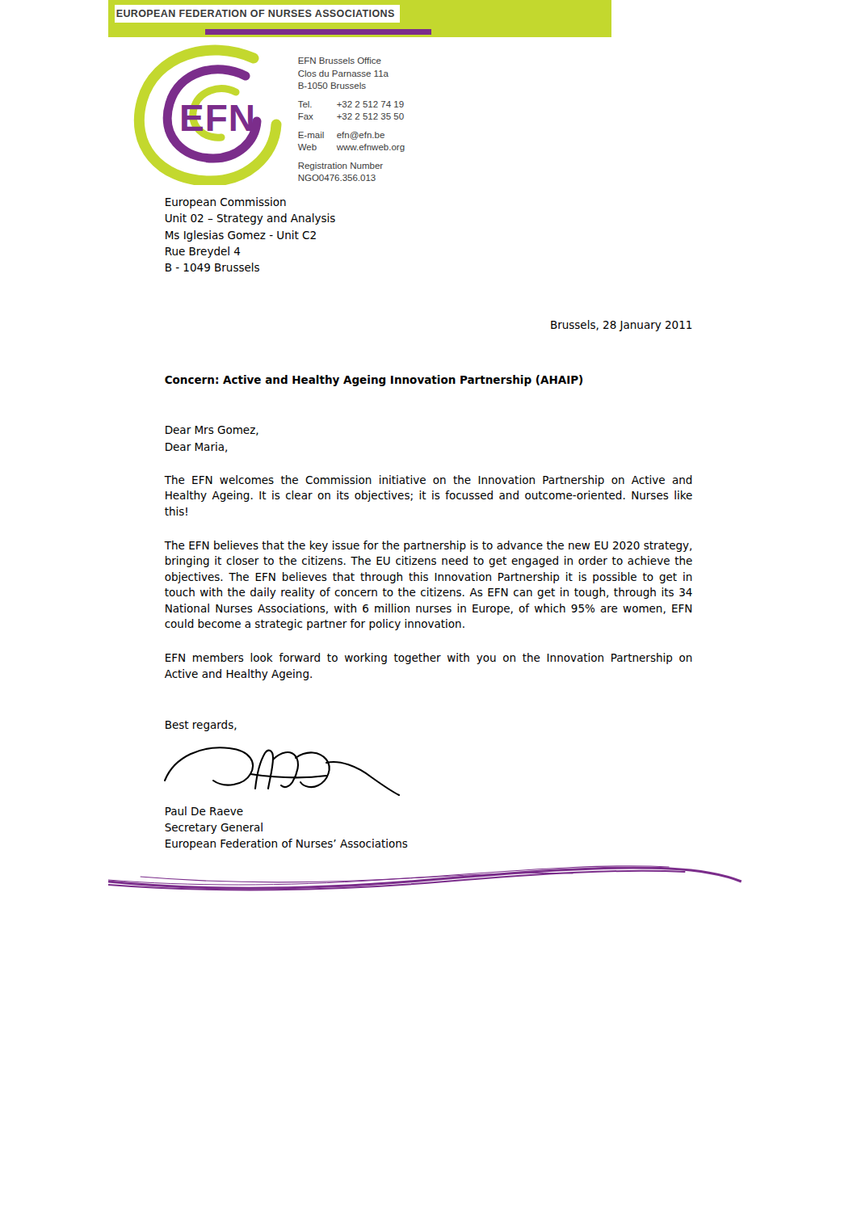EUROPEAN FEDERATION OF NURSES ASSOCIATIONS
EFN
| EFN Brussels Office |
| Clos du Parnasse 11a |
| B-1050 Brussels |
| Tel. | +32 2 512 74 19 |
| Fax | +32 2 512 35 50 |
| E-mail | efn@efn.be |
| Web | www.efnweb.org |
| Registration Number |
| NGO0476.356.013 |
European Commission
Unit 02 – Strategy and Analysis
Ms Iglesias Gomez - Unit C2
Rue Breydel 4
B - 1049 Brussels
Brussels, 28 January 2011
Concern: Active and Healthy Ageing Innovation Partnership (AHAIP)
Dear Mrs Gomez,
Dear Maria,
The EFN welcomes the Commission initiative on the Innovation Partnership on Active and Healthy Ageing. It is clear on its objectives; it is focussed and outcome-oriented. Nurses like this!
The EFN believes that the key issue for the partnership is to advance the new EU 2020 strategy, bringing it closer to the citizens. The EU citizens need to get engaged in order to achieve the objectives. The EFN believes that through this Innovation Partnership it is possible to get in touch with the daily reality of concern to the citizens. As EFN can get in tough, through its 34 National Nurses Associations, with 6 million nurses in Europe, of which 95% are women, EFN could become a strategic partner for policy innovation.
EFN members look forward to working together with you on the Innovation Partnership on Active and Healthy Ageing.
Best regards,
Paul De Raeve
Secretary General
European Federation of Nurses’ Associations